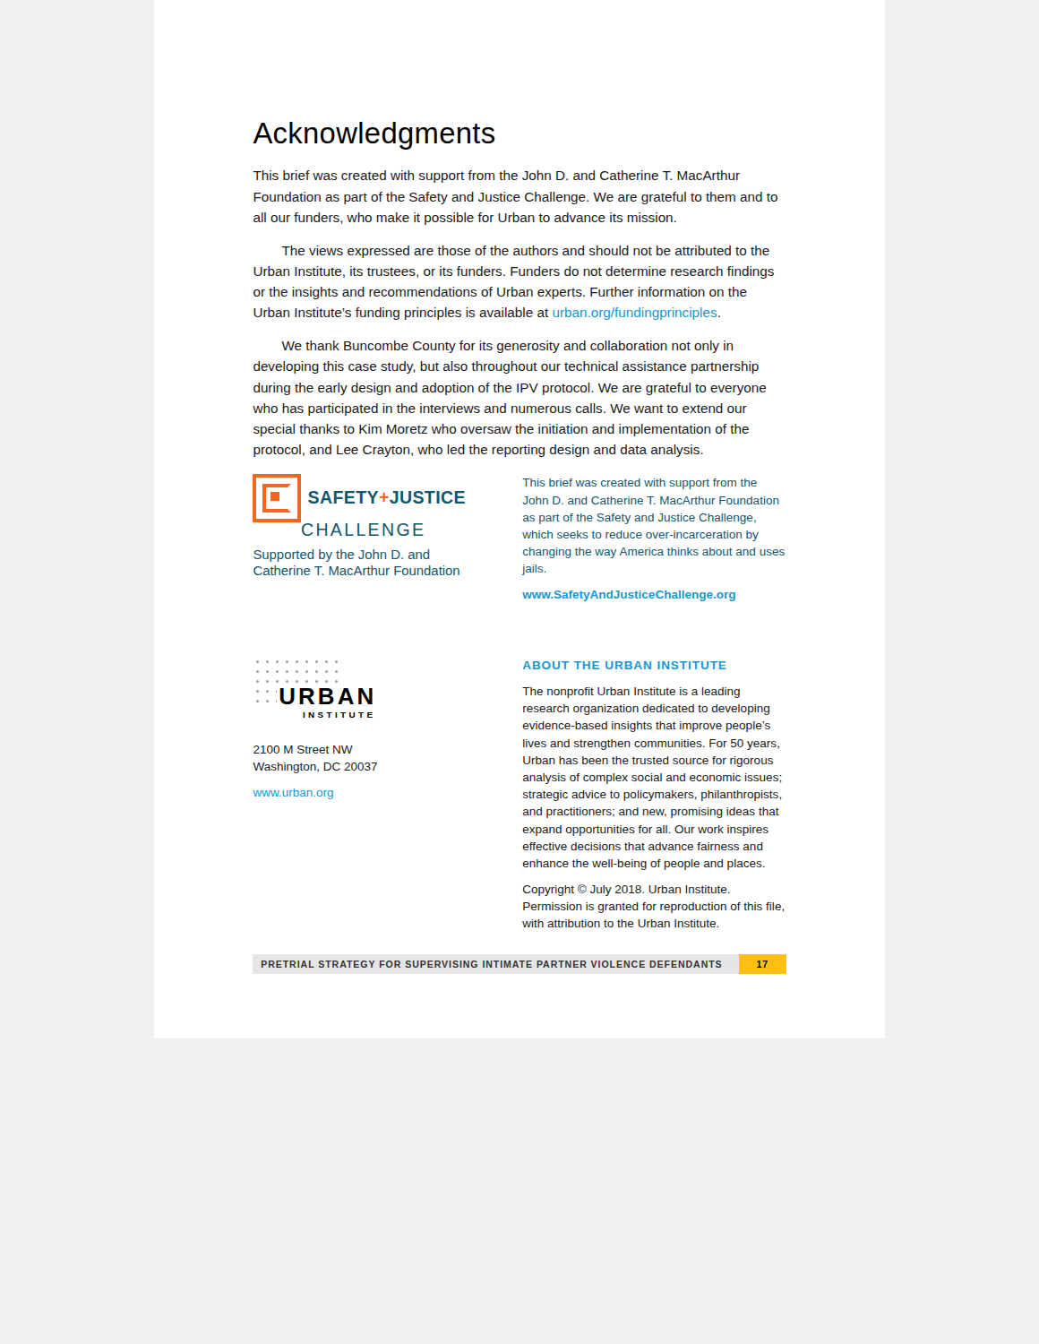Acknowledgments
This brief was created with support from the John D. and Catherine T. MacArthur Foundation as part of the Safety and Justice Challenge. We are grateful to them and to all our funders, who make it possible for Urban to advance its mission.
The views expressed are those of the authors and should not be attributed to the Urban Institute, its trustees, or its funders. Funders do not determine research findings or the insights and recommendations of Urban experts. Further information on the Urban Institute’s funding principles is available at urban.org/fundingprinciples.
We thank Buncombe County for its generosity and collaboration not only in developing this case study, but also throughout our technical assistance partnership during the early design and adoption of the IPV protocol. We are grateful to everyone who has participated in the interviews and numerous calls. We want to extend our special thanks to Kim Moretz who oversaw the initiation and implementation of the protocol, and Lee Crayton, who led the reporting design and data analysis.
SAFETY+JUSTICE
CHALLENGE
Supported by the John D. and Catherine T. MacArthur Foundation
This brief was created with support from the John D. and Catherine T. MacArthur Foundation as part of the Safety and Justice Challenge, which seeks to reduce over-incarceration by changing the way America thinks about and uses jails.
www.SafetyAndJusticeChallenge.org
URBAN INSTITUTE
2100 M Street NW
Washington, DC 20037 www.urban.org
ABOUT THE URBAN INSTITUTE
The nonprofit Urban Institute is a leading research organization dedicated to developing evidence-based insights that improve people’s lives and strengthen communities. For 50 years, Urban has been the trusted source for rigorous analysis of complex social and economic issues; strategic advice to policymakers, philanthropists, and practitioners; and new, promising ideas that expand opportunities for all. Our work inspires effective decisions that advance fairness and enhance the well-being of people and places.
Copyright © July 2018. Urban Institute. Permission is granted for reproduction of this file, with attribution to the Urban Institute.
PRETRIAL STRATEGY FOR SUPERVISING INTIMATE PARTNER VIOLENCE DEFENDANTS
17